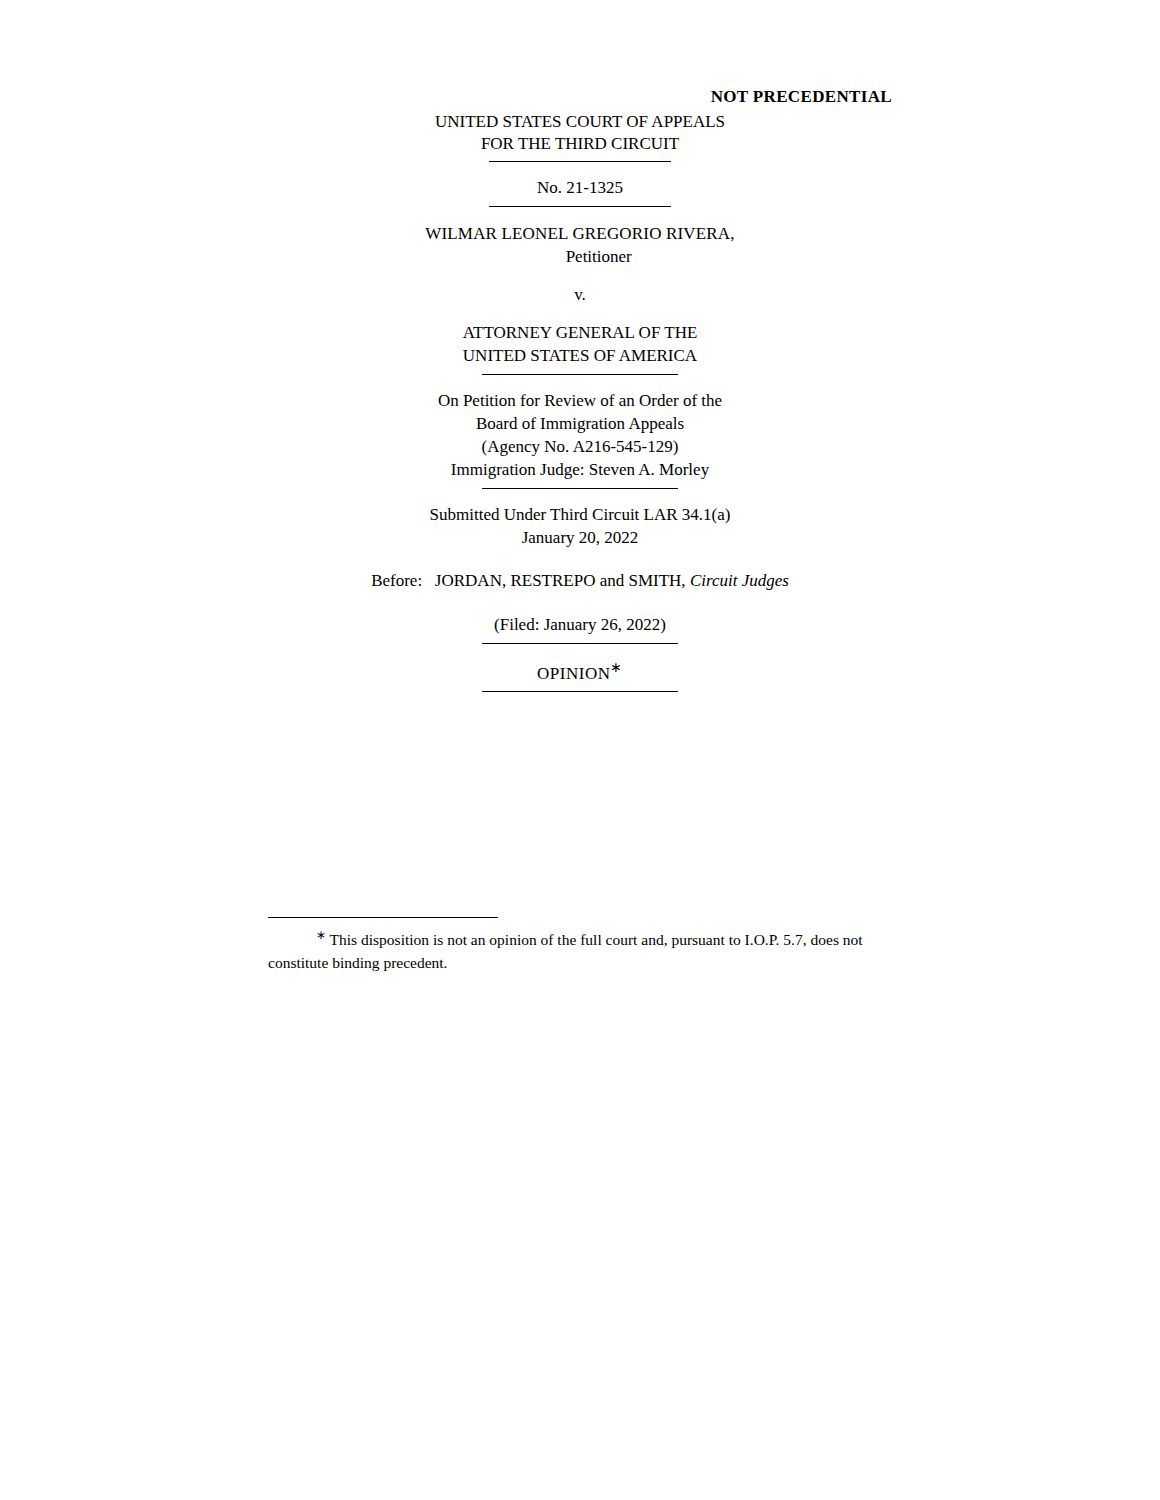NOT PRECEDENTIAL
UNITED STATES COURT OF APPEALS
FOR THE THIRD CIRCUIT
No. 21-1325
WILMAR LEONEL GREGORIO RIVERA,
Petitioner
v.
ATTORNEY GENERAL OF THE
UNITED STATES OF AMERICA
On Petition for Review of an Order of the
Board of Immigration Appeals
(Agency No. A216-545-129)
Immigration Judge: Steven A. Morley
Submitted Under Third Circuit LAR 34.1(a)
January 20, 2022
Before: JORDAN, RESTREPO and SMITH, Circuit Judges
(Filed: January 26, 2022)
OPINION∗
∗ This disposition is not an opinion of the full court and, pursuant to I.O.P. 5.7, does not constitute binding precedent.